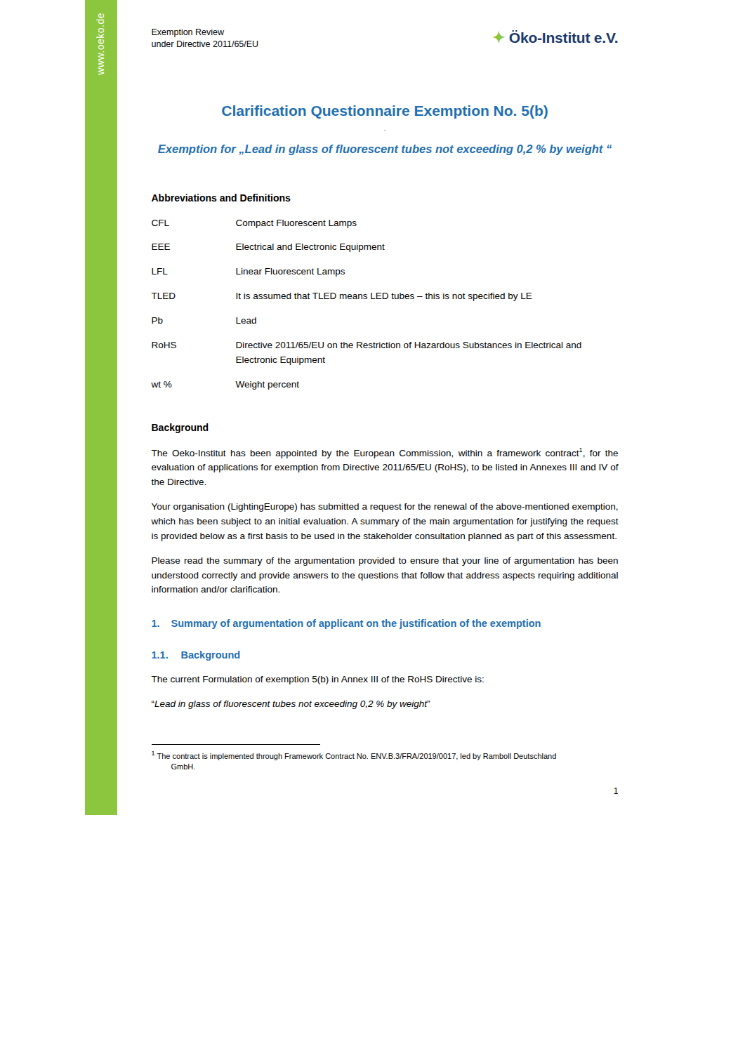www.oeko.de
Exemption Review
under Directive 2011/65/EU
✦ Öko-Institut e.V.
Clarification Questionnaire Exemption No. 5(b)
.
Exemption for „Lead in glass of fluorescent tubes not exceeding 0,2 % by weight “
Abbreviations and Definitions
CFL
Compact Fluorescent Lamps
EEE
Electrical and Electronic Equipment
LFL
Linear Fluorescent Lamps
TLED
It is assumed that TLED means LED tubes – this is not specified by LE
Pb
Lead
RoHS
Directive 2011/65/EU on the Restriction of Hazardous Substances in Electrical and Electronic Equipment
wt %
Weight percent
Background
The Oeko-Institut has been appointed by the European Commission, within a framework contract1, for the evaluation of applications for exemption from Directive 2011/65/EU (RoHS), to be listed in Annexes III and IV of the Directive.
Your organisation (LightingEurope) has submitted a request for the renewal of the above-mentioned exemption, which has been subject to an initial evaluation. A summary of the main argumentation for justifying the request is provided below as a first basis to be used in the stakeholder consultation planned as part of this assessment.
Please read the summary of the argumentation provided to ensure that your line of argumentation has been understood correctly and provide answers to the questions that follow that address aspects requiring additional information and/or clarification.
1. Summary of argumentation of applicant on the justification of the exemption
1.1. Background
The current Formulation of exemption 5(b) in Annex III of the RoHS Directive is:
“Lead in glass of fluorescent tubes not exceeding 0,2 % by weight”
1 The contract is implemented through Framework Contract No. ENV.B.3/FRA/2019/0017, led by Ramboll Deutschland GmbH.
1